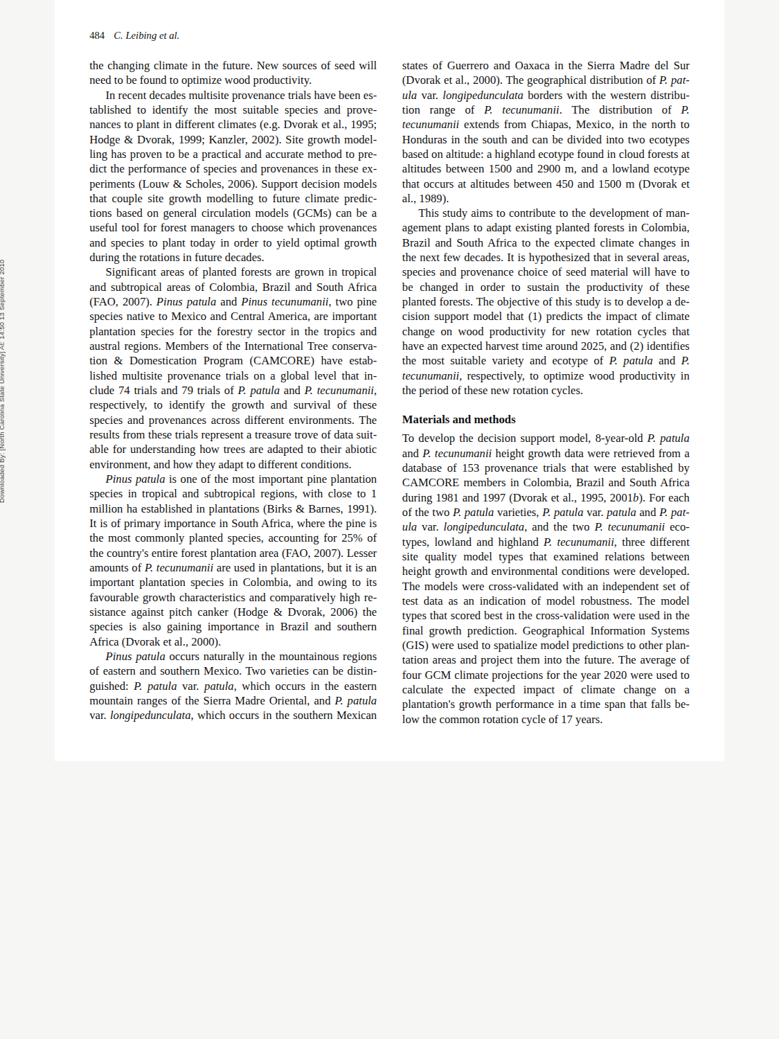Downloaded By: [North Carolina State University] At: 14:50 13 September 2010
484 C. Leibing et al.
the changing climate in the future. New sources of seed will need to be found to optimize wood productivity.
In recent decades multisite provenance trials have been established to identify the most suitable species and provenances to plant in different climates (e.g. Dvorak et al., 1995; Hodge & Dvorak, 1999; Kanzler, 2002). Site growth modelling has proven to be a practical and accurate method to predict the performance of species and provenances in these experiments (Louw & Scholes, 2006). Support decision models that couple site growth modelling to future climate predictions based on general circulation models (GCMs) can be a useful tool for forest managers to choose which provenances and species to plant today in order to yield optimal growth during the rotations in future decades.
Significant areas of planted forests are grown in tropical and subtropical areas of Colombia, Brazil and South Africa (FAO, 2007). Pinus patula and Pinus tecunumanii, two pine species native to Mexico and Central America, are important plantation species for the forestry sector in the tropics and austral regions. Members of the International Tree conservation & Domestication Program (CAMCORE) have established multisite provenance trials on a global level that include 74 trials and 79 trials of P. patula and P. tecunumanii, respectively, to identify the growth and survival of these species and provenances across different environments. The results from these trials represent a treasure trove of data suitable for understanding how trees are adapted to their abiotic environment, and how they adapt to different conditions.
Pinus patula is one of the most important pine plantation species in tropical and subtropical regions, with close to 1 million ha established in plantations (Birks & Barnes, 1991). It is of primary importance in South Africa, where the pine is the most commonly planted species, accounting for 25% of the country's entire forest plantation area (FAO, 2007). Lesser amounts of P. tecunumanii are used in plantations, but it is an important plantation species in Colombia, and owing to its favourable growth characteristics and comparatively high resistance against pitch canker (Hodge & Dvorak, 2006) the species is also gaining importance in Brazil and southern Africa (Dvorak et al., 2000).
Pinus patula occurs naturally in the mountainous regions of eastern and southern Mexico. Two varieties can be distinguished: P. patula var. patula, which occurs in the eastern mountain ranges of the Sierra Madre Oriental, and P. patula var. longipedunculata, which occurs in the southern Mexican states of Guerrero and Oaxaca in the Sierra Madre del Sur (Dvorak et al., 2000). The geographical distribution of P. patula var. longipedunculata borders with the western distribution range of P. tecunumanii. The distribution of P. tecunumanii extends from Chiapas, Mexico, in the north to Honduras in the south and can be divided into two ecotypes based on altitude: a highland ecotype found in cloud forests at altitudes between 1500 and 2900 m, and a lowland ecotype that occurs at altitudes between 450 and 1500 m (Dvorak et al., 1989).
This study aims to contribute to the development of management plans to adapt existing planted forests in Colombia, Brazil and South Africa to the expected climate changes in the next few decades. It is hypothesized that in several areas, species and provenance choice of seed material will have to be changed in order to sustain the productivity of these planted forests. The objective of this study is to develop a decision support model that (1) predicts the impact of climate change on wood productivity for new rotation cycles that have an expected harvest time around 2025, and (2) identifies the most suitable variety and ecotype of P. patula and P. tecunumanii, respectively, to optimize wood productivity in the period of these new rotation cycles.
Materials and methods
To develop the decision support model, 8-year-old P. patula and P. tecunumanii height growth data were retrieved from a database of 153 provenance trials that were established by CAMCORE members in Colombia, Brazil and South Africa during 1981 and 1997 (Dvorak et al., 1995, 2001b). For each of the two P. patula varieties, P. patula var. patula and P. patula var. longipedunculata, and the two P. tecunumanii ecotypes, lowland and highland P. tecunumanii, three different site quality model types that examined relations between height growth and environmental conditions were developed. The models were cross-validated with an independent set of test data as an indication of model robustness. The model types that scored best in the cross-validation were used in the final growth prediction. Geographical Information Systems (GIS) were used to spatialize model predictions to other plantation areas and project them into the future. The average of four GCM climate projections for the year 2020 were used to calculate the expected impact of climate change on a plantation's growth performance in a time span that falls below the common rotation cycle of 17 years.